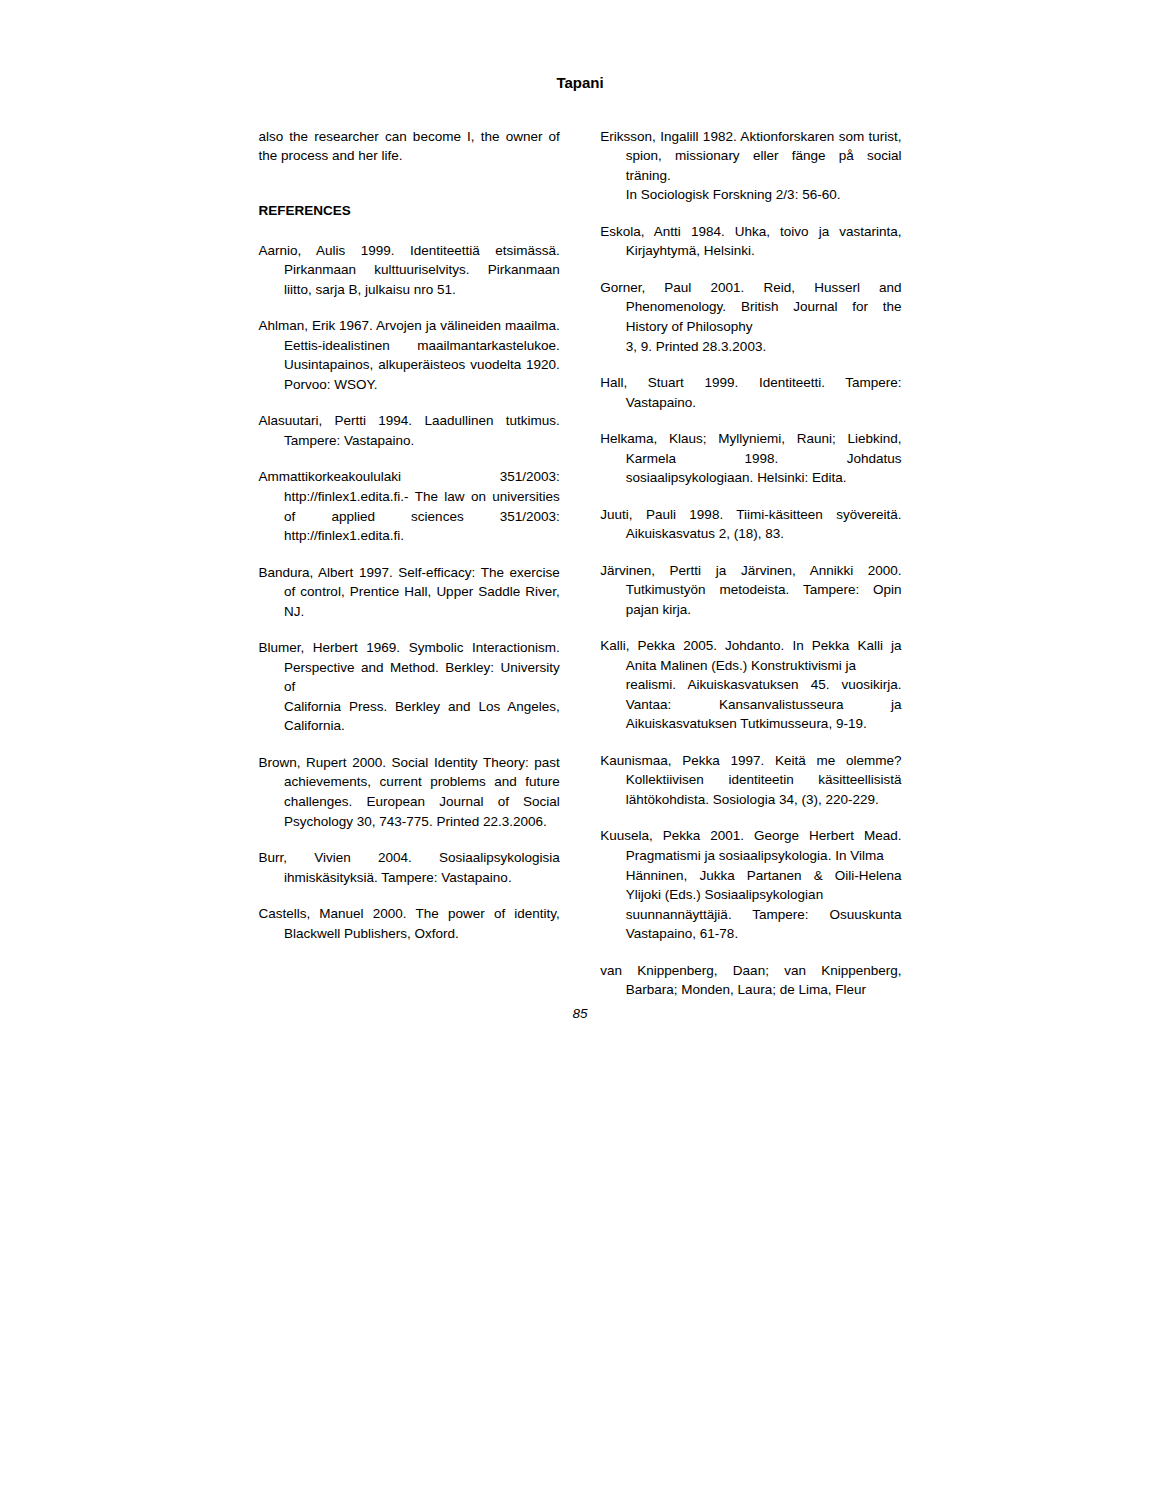Tapani
also the researcher can become I, the owner of the process and her life.
REFERENCES
Aarnio, Aulis 1999. Identiteettiä etsimässä. Pirkanmaan kulttuuriselvitys. Pirkanmaan liitto, sarja B, julkaisu nro 51.
Ahlman, Erik 1967. Arvojen ja välineiden maailma. Eettis-idealistinen maailmantarkastelukoe. Uusintapainos, alkuperäisteos vuodelta 1920. Porvoo: WSOY.
Alasuutari, Pertti 1994. Laadullinen tutkimus. Tampere: Vastapaino.
Ammattikorkeakoululaki 351/2003: http://finlex1.edita.fi.- The law on universities of applied sciences 351/2003: http://finlex1.edita.fi.
Bandura, Albert 1997. Self-efficacy: The exercise of control, Prentice Hall, Upper Saddle River, NJ.
Blumer, Herbert 1969. Symbolic Interactionism. Perspective and Method. Berkley: University of California Press. Berkley and Los Angeles, California.
Brown, Rupert 2000. Social Identity Theory: past achievements, current problems and future challenges. European Journal of Social Psychology 30, 743-775. Printed 22.3.2006.
Burr, Vivien 2004. Sosiaalipsykologisia ihmiskäsityksiä. Tampere: Vastapaino.
Castells, Manuel 2000. The power of identity, Blackwell Publishers, Oxford.
Eriksson, Ingalill 1982. Aktionforskaren som turist, spion, missionary eller fänge på social träning. In Sociologisk Forskning 2/3: 56-60.
Eskola, Antti 1984. Uhka, toivo ja vastarinta, Kirjayhtymä, Helsinki.
Gorner, Paul 2001. Reid, Husserl and Phenomenology. British Journal for the History of Philosophy 3, 9. Printed 28.3.2003.
Hall, Stuart 1999. Identiteetti. Tampere: Vastapaino.
Helkama, Klaus; Myllyniemi, Rauni; Liebkind, Karmela 1998. Johdatus sosiaalipsykologiaan. Helsinki: Edita.
Juuti, Pauli 1998. Tiimi-käsitteen syövereitä. Aikuiskasvatus 2, (18), 83.
Järvinen, Pertti ja Järvinen, Annikki 2000. Tutkimustyön metodeista. Tampere: Opin pajan kirja.
Kalli, Pekka 2005. Johdanto. In Pekka Kalli ja Anita Malinen (Eds.) Konstruktivismi ja realismi. Aikuiskasvatuksen 45. vuosikirja. Vantaa: Kansanvalistusseura ja Aikuiskasvatuksen Tutkimusseura, 9-19.
Kaunismaa, Pekka 1997. Keitä me olemme? Kollektiivisen identiteetin käsitteellisistä lähtökohdista. Sosiologia 34, (3), 220-229.
Kuusela, Pekka 2001. George Herbert Mead. Pragmatismi ja sosiaalipsykologia. In Vilma Hänninen, Jukka Partanen & Oili-Helena Ylijoki (Eds.) Sosiaalipsykologian suunnannäyttäjiä. Tampere: Osuuskunta Vastapaino, 61-78.
van Knippenberg, Daan; van Knippenberg, Barbara; Monden, Laura; de Lima, Fleur
85